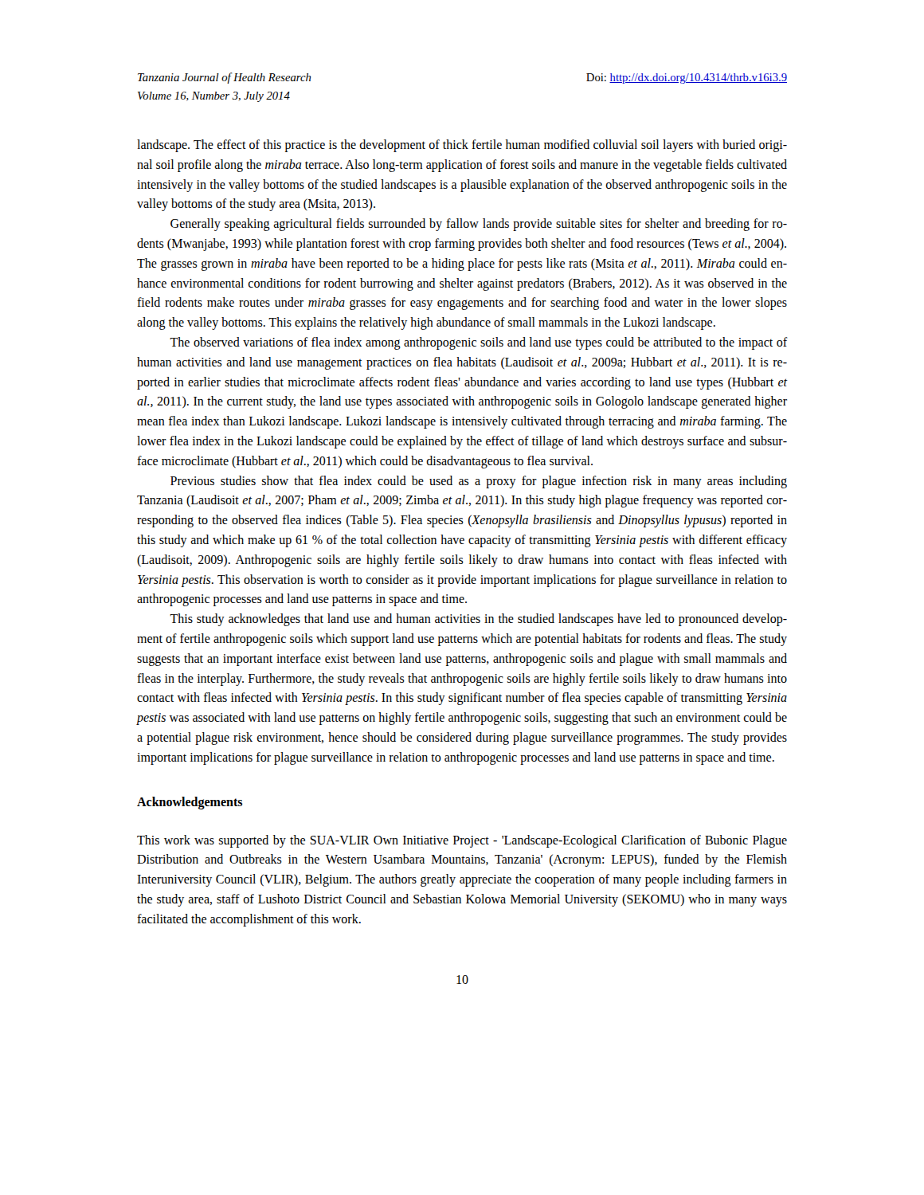Tanzania Journal of Health Research
Volume 16, Number 3, July 2014
Doi: http://dx.doi.org/10.4314/thrb.v16i3.9
landscape. The effect of this practice is the development of thick fertile human modified colluvial soil layers with buried original soil profile along the miraba terrace. Also long-term application of forest soils and manure in the vegetable fields cultivated intensively in the valley bottoms of the studied landscapes is a plausible explanation of the observed anthropogenic soils in the valley bottoms of the study area (Msita, 2013).
Generally speaking agricultural fields surrounded by fallow lands provide suitable sites for shelter and breeding for rodents (Mwanjabe, 1993) while plantation forest with crop farming provides both shelter and food resources (Tews et al., 2004). The grasses grown in miraba have been reported to be a hiding place for pests like rats (Msita et al., 2011). Miraba could enhance environmental conditions for rodent burrowing and shelter against predators (Brabers, 2012). As it was observed in the field rodents make routes under miraba grasses for easy engagements and for searching food and water in the lower slopes along the valley bottoms. This explains the relatively high abundance of small mammals in the Lukozi landscape.
The observed variations of flea index among anthropogenic soils and land use types could be attributed to the impact of human activities and land use management practices on flea habitats (Laudisoit et al., 2009a; Hubbart et al., 2011). It is reported in earlier studies that microclimate affects rodent fleas' abundance and varies according to land use types (Hubbart et al., 2011). In the current study, the land use types associated with anthropogenic soils in Gologolo landscape generated higher mean flea index than Lukozi landscape. Lukozi landscape is intensively cultivated through terracing and miraba farming. The lower flea index in the Lukozi landscape could be explained by the effect of tillage of land which destroys surface and subsurface microclimate (Hubbart et al., 2011) which could be disadvantageous to flea survival.
Previous studies show that flea index could be used as a proxy for plague infection risk in many areas including Tanzania (Laudisoit et al., 2007; Pham et al., 2009; Zimba et al., 2011). In this study high plague frequency was reported corresponding to the observed flea indices (Table 5). Flea species (Xenopsylla brasiliensis and Dinopsyllus lypusus) reported in this study and which make up 61 % of the total collection have capacity of transmitting Yersinia pestis with different efficacy (Laudisoit, 2009). Anthropogenic soils are highly fertile soils likely to draw humans into contact with fleas infected with Yersinia pestis. This observation is worth to consider as it provide important implications for plague surveillance in relation to anthropogenic processes and land use patterns in space and time.
This study acknowledges that land use and human activities in the studied landscapes have led to pronounced development of fertile anthropogenic soils which support land use patterns which are potential habitats for rodents and fleas. The study suggests that an important interface exist between land use patterns, anthropogenic soils and plague with small mammals and fleas in the interplay. Furthermore, the study reveals that anthropogenic soils are highly fertile soils likely to draw humans into contact with fleas infected with Yersinia pestis. In this study significant number of flea species capable of transmitting Yersinia pestis was associated with land use patterns on highly fertile anthropogenic soils, suggesting that such an environment could be a potential plague risk environment, hence should be considered during plague surveillance programmes. The study provides important implications for plague surveillance in relation to anthropogenic processes and land use patterns in space and time.
Acknowledgements
This work was supported by the SUA-VLIR Own Initiative Project - 'Landscape-Ecological Clarification of Bubonic Plague Distribution and Outbreaks in the Western Usambara Mountains, Tanzania' (Acronym: LEPUS), funded by the Flemish Interuniversity Council (VLIR), Belgium. The authors greatly appreciate the cooperation of many people including farmers in the study area, staff of Lushoto District Council and Sebastian Kolowa Memorial University (SEKOMU) who in many ways facilitated the accomplishment of this work.
10